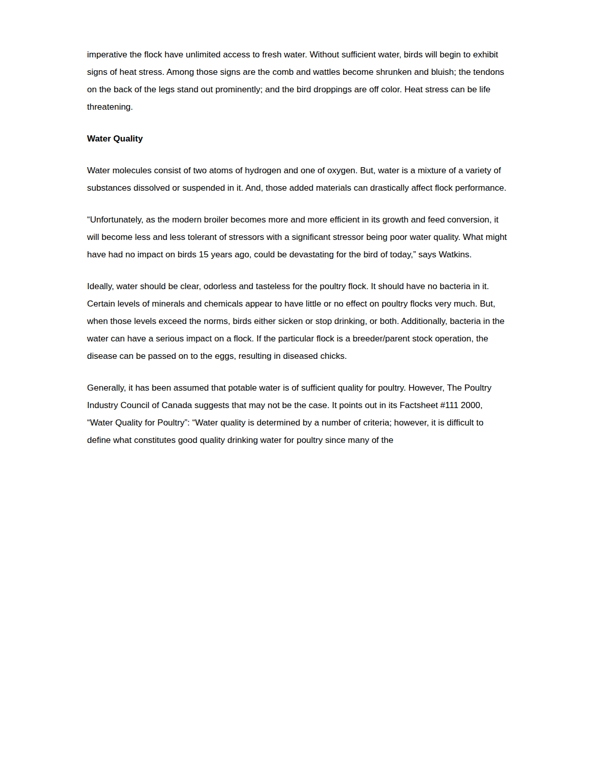imperative the flock have unlimited access to fresh water. Without sufficient water, birds will begin to exhibit signs of heat stress. Among those signs are the comb and wattles become shrunken and bluish; the tendons on the back of the legs stand out prominently; and the bird droppings are off color. Heat stress can be life threatening.
Water Quality
Water molecules consist of two atoms of hydrogen and one of oxygen. But, water is a mixture of a variety of substances dissolved or suspended in it. And, those added materials can drastically affect flock performance.
“Unfortunately, as the modern broiler becomes more and more efficient in its growth and feed conversion, it will become less and less tolerant of stressors with a significant stressor being poor water quality. What might have had no impact on birds 15 years ago, could be devastating for the bird of today,” says Watkins.
Ideally, water should be clear, odorless and tasteless for the poultry flock. It should have no bacteria in it. Certain levels of minerals and chemicals appear to have little or no effect on poultry flocks very much. But, when those levels exceed the norms, birds either sicken or stop drinking, or both. Additionally, bacteria in the water can have a serious impact on a flock. If the particular flock is a breeder/parent stock operation, the disease can be passed on to the eggs, resulting in diseased chicks.
Generally, it has been assumed that potable water is of sufficient quality for poultry. However, The Poultry Industry Council of Canada suggests that may not be the case. It points out in its Factsheet #111 2000, “Water Quality for Poultry”: “Water quality is determined by a number of criteria; however, it is difficult to define what constitutes good quality drinking water for poultry since many of the